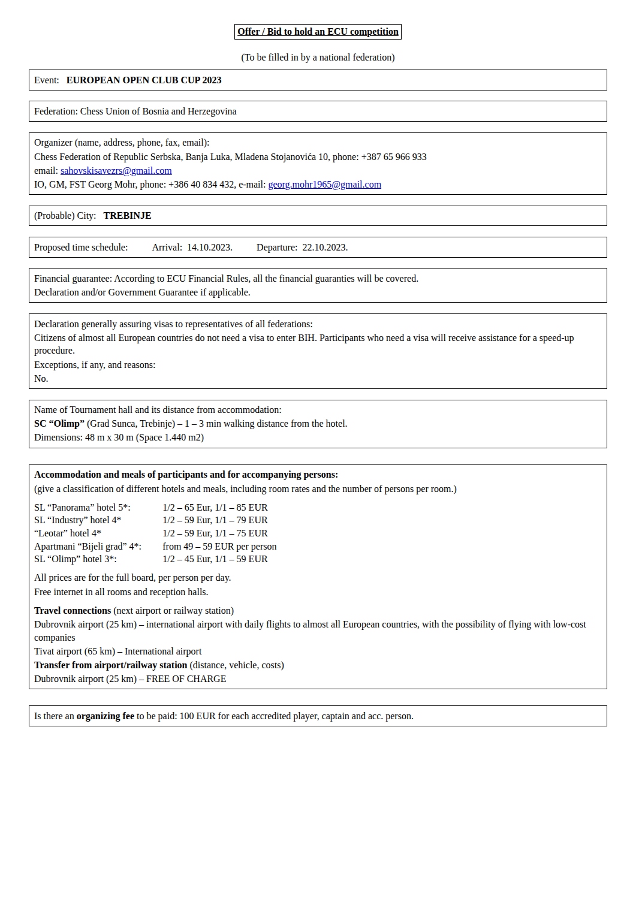Offer / Bid to hold an ECU competition
(To be filled in by a national federation)
Event: EUROPEAN OPEN CLUB CUP 2023
Federation: Chess Union of Bosnia and Herzegovina
Organizer (name, address, phone, fax, email):
Chess Federation of Republic Serbska, Banja Luka, Mladena Stojanovića 10, phone: +387 65 966 933
email: sahovskisavezrs@gmail.com
IO, GM, FST Georg Mohr, phone: +386 40 834 432, e-mail: georg.mohr1965@gmail.com
(Probable) City: TREBINJE
Proposed time schedule: Arrival: 14.10.2023. Departure: 22.10.2023.
Financial guarantee: According to ECU Financial Rules, all the financial guaranties will be covered.
Declaration and/or Government Guarantee if applicable.
Declaration generally assuring visas to representatives of all federations:
Citizens of almost all European countries do not need a visa to enter BIH. Participants who need a visa will receive assistance for a speed-up procedure.
Exceptions, if any, and reasons:
No.
Name of Tournament hall and its distance from accommodation:
SC “Olimp” (Grad Sunca, Trebinje) – 1 – 3 min walking distance from the hotel.
Dimensions: 48 m x 30 m (Space 1.440 m2)
Accommodation and meals of participants and for accompanying persons:
(give a classification of different hotels and meals, including room rates and the number of persons per room.)
| SL “Panorama” hotel 5*: | 1/2 – 65 Eur, 1/1 – 85 EUR |
| SL “Industry” hotel 4* | 1/2 – 59 Eur, 1/1 – 79 EUR |
| “Leotar” hotel 4* | 1/2 – 59 Eur, 1/1 – 75 EUR |
| Apartmani “Bijeli grad” 4*: | from 49 – 59 EUR per person |
| SL “Olimp” hotel 3*: | 1/2 – 45 Eur, 1/1 – 59 EUR |
All prices are for the full board, per person per day.
Free internet in all rooms and reception halls.
Travel connections (next airport or railway station)
Dubrovnik airport (25 km) – international airport with daily flights to almost all European countries, with the possibility of flying with low-cost companies
Tivat airport (65 km) – International airport
Transfer from airport/railway station (distance, vehicle, costs)
Dubrovnik airport (25 km) – FREE OF CHARGE
Is there an organizing fee to be paid: 100 EUR for each accredited player, captain and acc. person.